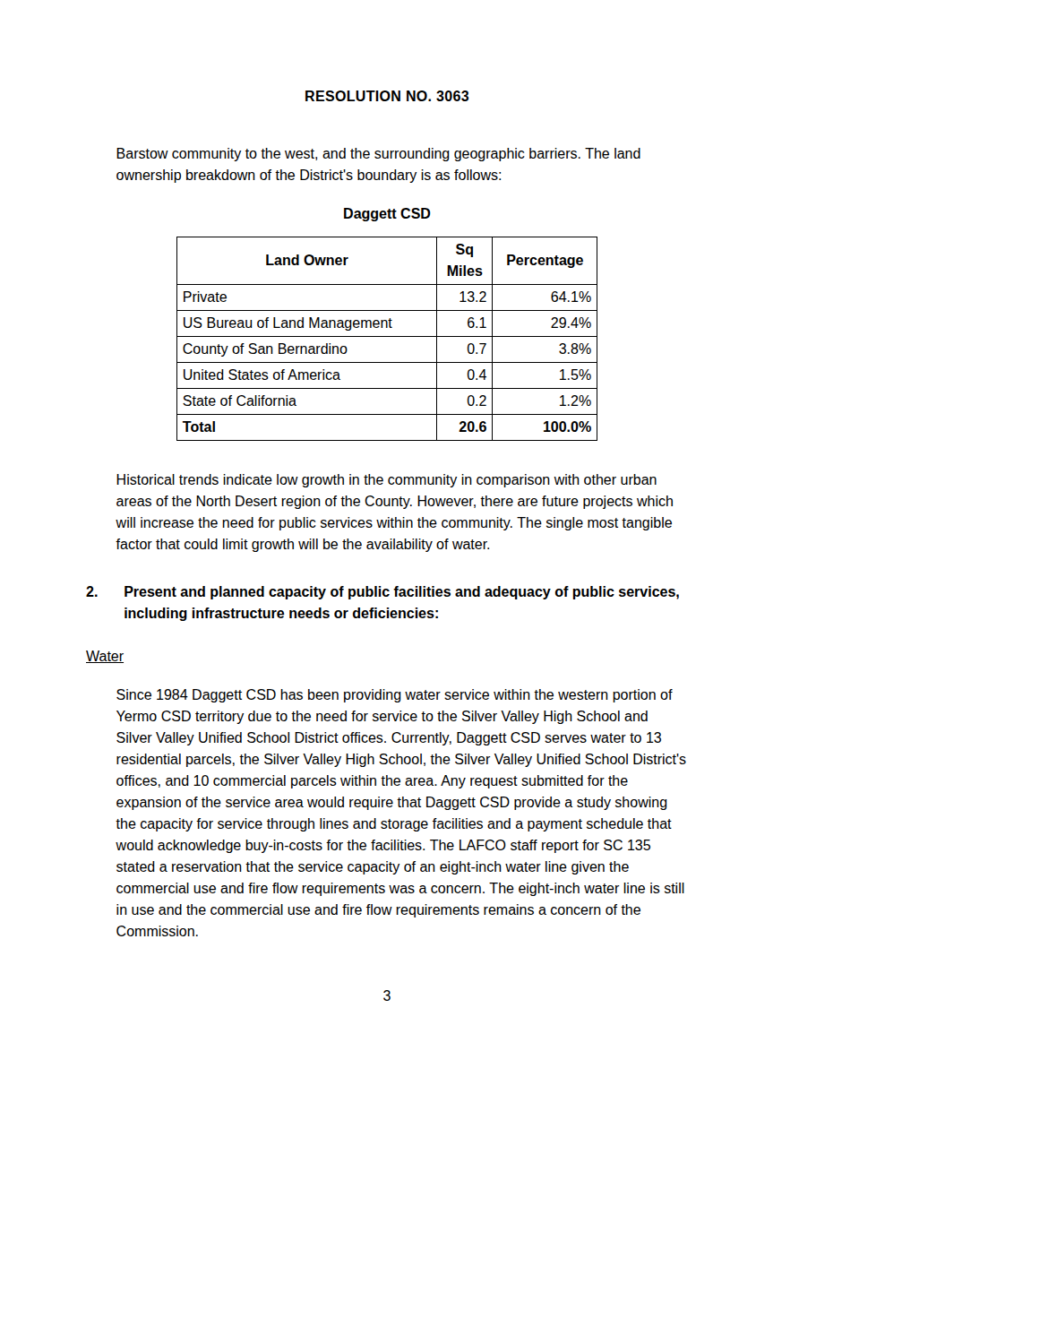RESOLUTION NO. 3063
Barstow community to the west, and the surrounding geographic barriers. The land ownership breakdown of the District's boundary is as follows:
Daggett CSD
| Land Owner | Sq Miles | Percentage |
| --- | --- | --- |
| Private | 13.2 | 64.1% |
| US Bureau of Land Management | 6.1 | 29.4% |
| County of San Bernardino | 0.7 | 3.8% |
| United States of America | 0.4 | 1.5% |
| State of California | 0.2 | 1.2% |
| Total | 20.6 | 100.0% |
Historical trends indicate low growth in the community in comparison with other urban areas of the North Desert region of the County. However, there are future projects which will increase the need for public services within the community. The single most tangible factor that could limit growth will be the availability of water.
2. Present and planned capacity of public facilities and adequacy of public services, including infrastructure needs or deficiencies:
Water
Since 1984 Daggett CSD has been providing water service within the western portion of Yermo CSD territory due to the need for service to the Silver Valley High School and Silver Valley Unified School District offices. Currently, Daggett CSD serves water to 13 residential parcels, the Silver Valley High School, the Silver Valley Unified School District's offices, and 10 commercial parcels within the area. Any request submitted for the expansion of the service area would require that Daggett CSD provide a study showing the capacity for service through lines and storage facilities and a payment schedule that would acknowledge buy-in-costs for the facilities. The LAFCO staff report for SC 135 stated a reservation that the service capacity of an eight-inch water line given the commercial use and fire flow requirements was a concern. The eight-inch water line is still in use and the commercial use and fire flow requirements remains a concern of the Commission.
3